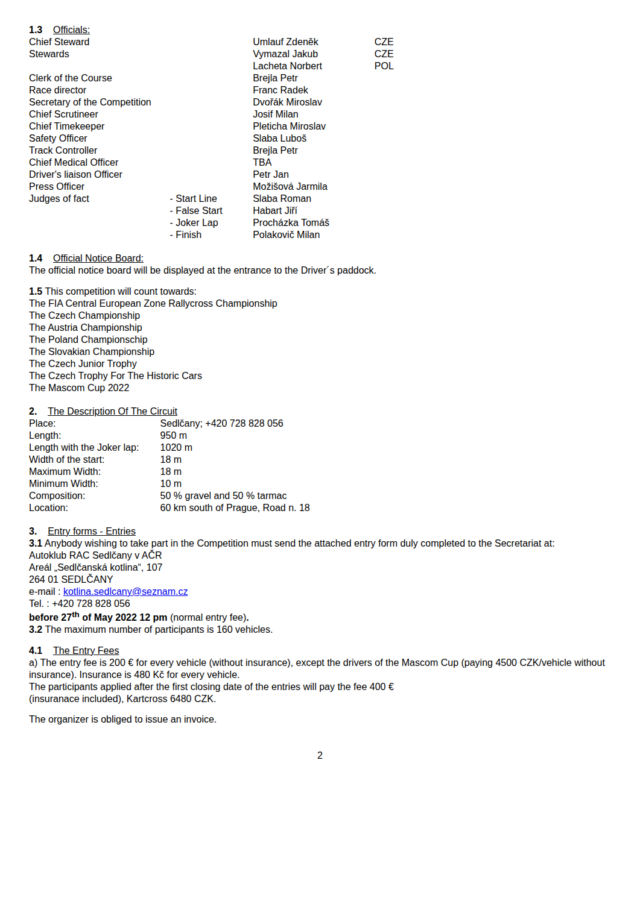1.3 Officials:
| Chief Steward | | Umlauf Zdeněk | CZE |
| Stewards | | Vymazal Jakub | CZE |
| | | Lacheta Norbert | POL |
| Clerk of the Course | | Brejla Petr | |
| Race director | | Franc Radek | |
| Secretary of the Competition | | Dvořák Miroslav | |
| Chief Scrutineer | | Josif Milan | |
| Chief Timekeeper | | Pleticha Miroslav | |
| Safety Officer | | Slaba Luboš | |
| Track Controller | | Brejla Petr | |
| Chief Medical Officer | | TBA | |
| Driver's liaison Officer | | Petr Jan | |
| Press Officer | | Možišová Jarmila | |
| Judges of fact | - Start Line | Slaba Roman | |
| | - False Start | Habart Jiří | |
| | - Joker Lap | Procházka Tomáš | |
| | - Finish | Polakovič Milan | |
1.4 Official Notice Board:
The official notice board will be displayed at the entrance to the Driver´s paddock.
1.5 This competition will count towards:
The FIA Central European Zone Rallycross Championship
The Czech Championship
The Austria Championship
The Poland Championschip
The Slovakian Championship
The Czech Junior Trophy
The Czech Trophy For The Historic Cars
The Mascom Cup 2022
2. The Description Of The Circuit
| Place: | Sedlčany; +420 728 828 056 |
| Length: | 950 m |
| Length with the Joker lap: | 1020 m |
| Width of the start: | 18 m |
| Maximum Width: | 18 m |
| Minimum Width: | 10 m |
| Composition: | 50 % gravel and 50 % tarmac |
| Location: | 60 km south of Prague, Road n. 18 |
3. Entry forms - Entries
3.1 Anybody wishing to take part in the Competition must send the attached entry form duly completed to the Secretariat at:
Autoklub RAC Sedlčany v AČR
Areál „Sedlčanská kotlina“, 107
264 01 SEDLČANY
e-mail : kotlina.sedlcany@seznam.cz
Tel. : +420 728 828 056
before 27th of May 2022 12 pm (normal entry fee).
3.2 The maximum number of participants is 160 vehicles.
4.1 The Entry Fees
a) The entry fee is 200 € for every vehicle (without insurance), except the drivers of the Mascom Cup (paying 4500 CZK/vehicle without insurance). Insurance is 480 Kč for every vehicle.
The participants applied after the first closing date of the entries will pay the fee 400 €
(insuranace included), Kartcross 6480 CZK.
The organizer is obliged to issue an invoice.
2